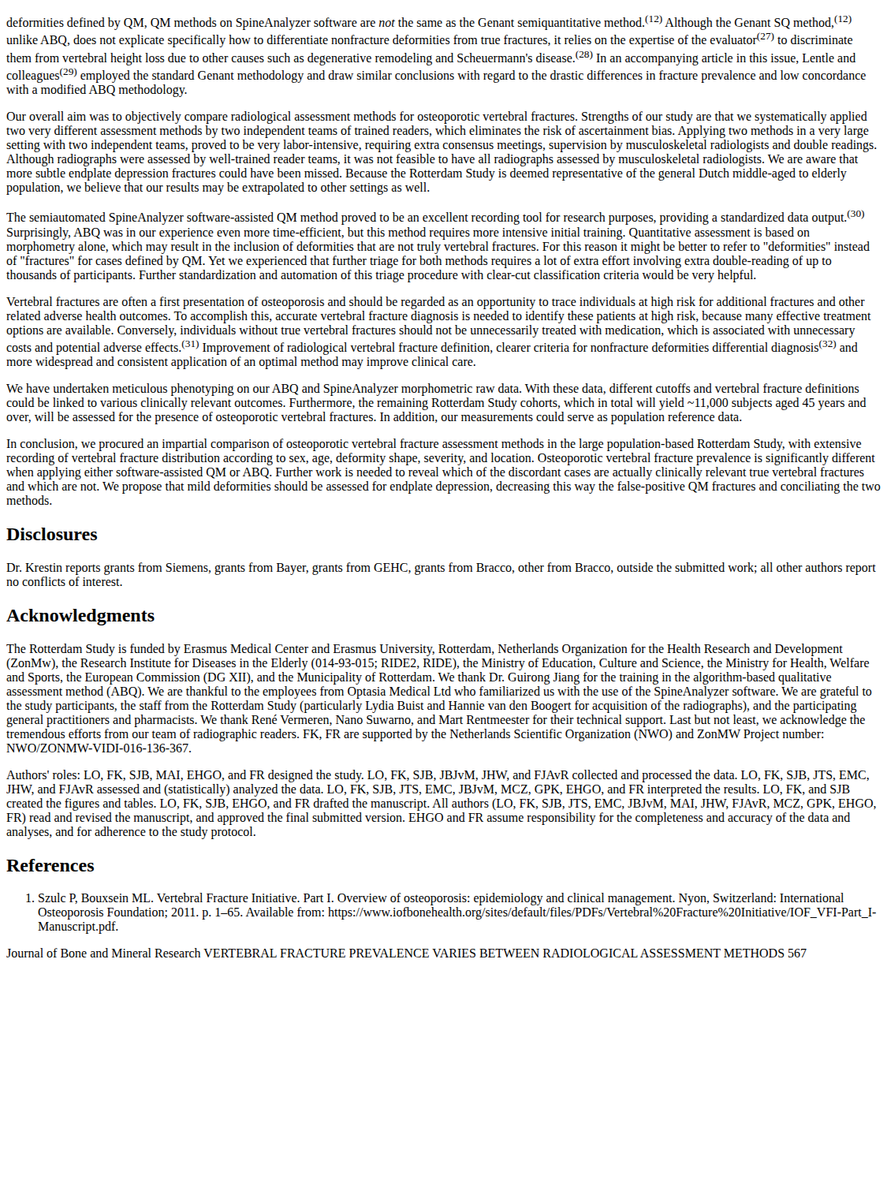deformities defined by QM, QM methods on SpineAnalyzer software are not the same as the Genant semiquantitative method.(12) Although the Genant SQ method,(12) unlike ABQ, does not explicate specifically how to differentiate nonfracture deformities from true fractures, it relies on the expertise of the evaluator(27) to discriminate them from vertebral height loss due to other causes such as degenerative remodeling and Scheuermann's disease.(28) In an accompanying article in this issue, Lentle and colleagues(29) employed the standard Genant methodology and draw similar conclusions with regard to the drastic differences in fracture prevalence and low concordance with a modified ABQ methodology.
Our overall aim was to objectively compare radiological assessment methods for osteoporotic vertebral fractures. Strengths of our study are that we systematically applied two very different assessment methods by two independent teams of trained readers, which eliminates the risk of ascertainment bias. Applying two methods in a very large setting with two independent teams, proved to be very labor-intensive, requiring extra consensus meetings, supervision by musculoskeletal radiologists and double readings. Although radiographs were assessed by well-trained reader teams, it was not feasible to have all radiographs assessed by musculoskeletal radiologists. We are aware that more subtle endplate depression fractures could have been missed. Because the Rotterdam Study is deemed representative of the general Dutch middle-aged to elderly population, we believe that our results may be extrapolated to other settings as well.
The semiautomated SpineAnalyzer software-assisted QM method proved to be an excellent recording tool for research purposes, providing a standardized data output.(30) Surprisingly, ABQ was in our experience even more time-efficient, but this method requires more intensive initial training. Quantitative assessment is based on morphometry alone, which may result in the inclusion of deformities that are not truly vertebral fractures. For this reason it might be better to refer to "deformities" instead of "fractures" for cases defined by QM. Yet we experienced that further triage for both methods requires a lot of extra effort involving extra double-reading of up to thousands of participants. Further standardization and automation of this triage procedure with clear-cut classification criteria would be very helpful.
Vertebral fractures are often a first presentation of osteoporosis and should be regarded as an opportunity to trace individuals at high risk for additional fractures and other related adverse health outcomes. To accomplish this, accurate vertebral fracture diagnosis is needed to identify these patients at high risk, because many effective treatment options are available. Conversely, individuals without true vertebral fractures should not be unnecessarily treated with medication, which is associated with unnecessary costs and potential adverse effects.(31) Improvement of radiological vertebral fracture definition, clearer criteria for nonfracture deformities differential diagnosis(32) and more widespread and consistent application of an optimal method may improve clinical care.
We have undertaken meticulous phenotyping on our ABQ and SpineAnalyzer morphometric raw data. With these data, different cutoffs and vertebral fracture definitions could be linked to various clinically relevant outcomes. Furthermore, the remaining Rotterdam Study cohorts, which in total will yield ~11,000 subjects aged 45 years and over, will be assessed for the presence of osteoporotic vertebral fractures. In addition, our measurements could serve as population reference data.
In conclusion, we procured an impartial comparison of osteoporotic vertebral fracture assessment methods in the large population-based Rotterdam Study, with extensive recording of vertebral fracture distribution according to sex, age, deformity shape, severity, and location. Osteoporotic vertebral fracture prevalence is significantly different when applying either software-assisted QM or ABQ. Further work is needed to reveal which of the discordant cases are actually clinically relevant true vertebral fractures and which are not. We propose that mild deformities should be assessed for endplate depression, decreasing this way the false-positive QM fractures and conciliating the two methods.
Disclosures
Dr. Krestin reports grants from Siemens, grants from Bayer, grants from GEHC, grants from Bracco, other from Bracco, outside the submitted work; all other authors report no conflicts of interest.
Acknowledgments
The Rotterdam Study is funded by Erasmus Medical Center and Erasmus University, Rotterdam, Netherlands Organization for the Health Research and Development (ZonMw), the Research Institute for Diseases in the Elderly (014-93-015; RIDE2, RIDE), the Ministry of Education, Culture and Science, the Ministry for Health, Welfare and Sports, the European Commission (DG XII), and the Municipality of Rotterdam. We thank Dr. Guirong Jiang for the training in the algorithm-based qualitative assessment method (ABQ). We are thankful to the employees from Optasia Medical Ltd who familiarized us with the use of the SpineAnalyzer software. We are grateful to the study participants, the staff from the Rotterdam Study (particularly Lydia Buist and Hannie van den Boogert for acquisition of the radiographs), and the participating general practitioners and pharmacists. We thank René Vermeren, Nano Suwarno, and Mart Rentmeester for their technical support. Last but not least, we acknowledge the tremendous efforts from our team of radiographic readers. FK, FR are supported by the Netherlands Scientific Organization (NWO) and ZonMW Project number: NWO/ZONMW-VIDI-016-136-367.
Authors' roles: LO, FK, SJB, MAI, EHGO, and FR designed the study. LO, FK, SJB, JBJvM, JHW, and FJAvR collected and processed the data. LO, FK, SJB, JTS, EMC, JHW, and FJAvR assessed and (statistically) analyzed the data. LO, FK, SJB, JTS, EMC, JBJvM, MCZ, GPK, EHGO, and FR interpreted the results. LO, FK, and SJB created the figures and tables. LO, FK, SJB, EHGO, and FR drafted the manuscript. All authors (LO, FK, SJB, JTS, EMC, JBJvM, MAI, JHW, FJAvR, MCZ, GPK, EHGO, FR) read and revised the manuscript, and approved the final submitted version. EHGO and FR assume responsibility for the completeness and accuracy of the data and analyses, and for adherence to the study protocol.
References
Szulc P, Bouxsein ML. Vertebral Fracture Initiative. Part I. Overview of osteoporosis: epidemiology and clinical management. Nyon, Switzerland: International Osteoporosis Foundation; 2011. p. 1–65. Available from: https://www.iofbonehealth.org/sites/default/files/PDFs/Vertebral%20Fracture%20Initiative/IOF_VFI-Part_I-Manuscript.pdf.
Journal of Bone and Mineral Research VERTEBRAL FRACTURE PREVALENCE VARIES BETWEEN RADIOLOGICAL ASSESSMENT METHODS 567